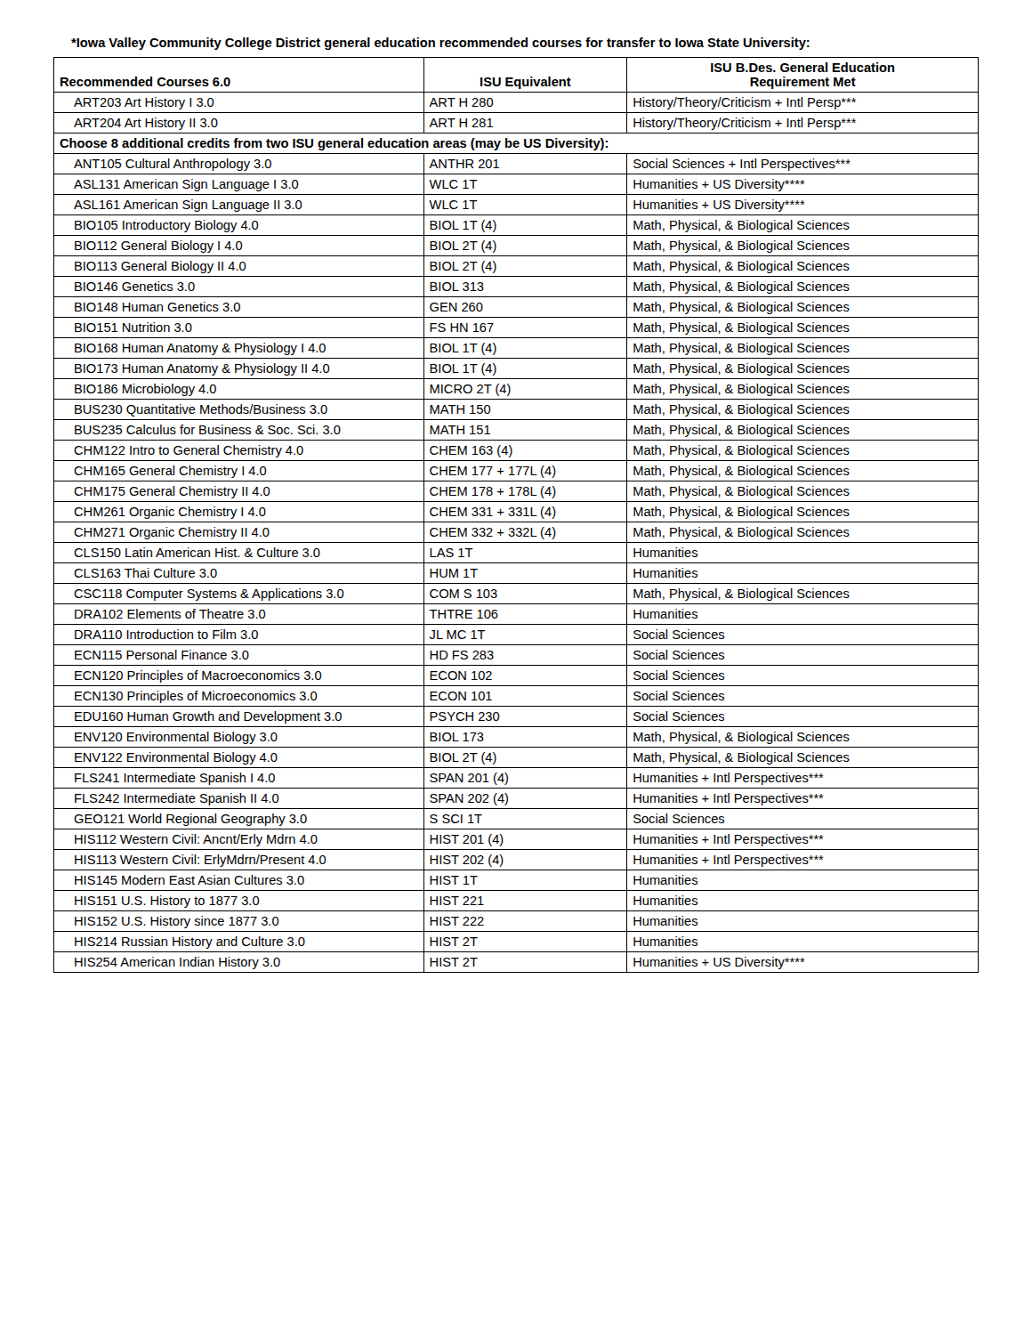*Iowa Valley Community College District general education recommended courses for transfer to Iowa State University:
| Recommended Courses 6.0 | ISU Equivalent | ISU B.Des. General Education Requirement Met |
| --- | --- | --- |
| ART203 Art History I 3.0 | ART H 280 | History/Theory/Criticism + Intl Persp*** |
| ART204 Art History II 3.0 | ART H 281 | History/Theory/Criticism + Intl Persp*** |
| Choose 8 additional credits from two ISU general education areas (may be US Diversity): |
| ANT105 Cultural Anthropology 3.0 | ANTHR 201 | Social Sciences + Intl Perspectives*** |
| ASL131 American Sign Language I 3.0 | WLC 1T | Humanities + US Diversity**** |
| ASL161 American Sign Language II 3.0 | WLC 1T | Humanities + US Diversity**** |
| BIO105 Introductory Biology 4.0 | BIOL 1T (4) | Math, Physical, & Biological Sciences |
| BIO112 General Biology I 4.0 | BIOL 2T (4) | Math, Physical, & Biological Sciences |
| BIO113 General Biology II 4.0 | BIOL 2T (4) | Math, Physical, & Biological Sciences |
| BIO146 Genetics 3.0 | BIOL 313 | Math, Physical, & Biological Sciences |
| BIO148 Human Genetics 3.0 | GEN 260 | Math, Physical, & Biological Sciences |
| BIO151 Nutrition 3.0 | FS HN 167 | Math, Physical, & Biological Sciences |
| BIO168 Human Anatomy & Physiology I 4.0 | BIOL 1T (4) | Math, Physical, & Biological Sciences |
| BIO173 Human Anatomy & Physiology II 4.0 | BIOL 1T (4) | Math, Physical, & Biological Sciences |
| BIO186 Microbiology 4.0 | MICRO 2T (4) | Math, Physical, & Biological Sciences |
| BUS230 Quantitative Methods/Business 3.0 | MATH 150 | Math, Physical, & Biological Sciences |
| BUS235 Calculus for Business & Soc. Sci. 3.0 | MATH 151 | Math, Physical, & Biological Sciences |
| CHM122 Intro to General Chemistry 4.0 | CHEM 163 (4) | Math, Physical, & Biological Sciences |
| CHM165 General Chemistry I 4.0 | CHEM 177 + 177L (4) | Math, Physical, & Biological Sciences |
| CHM175 General Chemistry II 4.0 | CHEM 178 + 178L (4) | Math, Physical, & Biological Sciences |
| CHM261 Organic Chemistry I 4.0 | CHEM 331 + 331L (4) | Math, Physical, & Biological Sciences |
| CHM271 Organic Chemistry II 4.0 | CHEM 332 + 332L (4) | Math, Physical, & Biological Sciences |
| CLS150 Latin American Hist. & Culture 3.0 | LAS 1T | Humanities |
| CLS163 Thai Culture 3.0 | HUM 1T | Humanities |
| CSC118 Computer Systems & Applications 3.0 | COM S 103 | Math, Physical, & Biological Sciences |
| DRA102 Elements of Theatre 3.0 | THTRE 106 | Humanities |
| DRA110 Introduction to Film 3.0 | JL MC 1T | Social Sciences |
| ECN115 Personal Finance 3.0 | HD FS 283 | Social Sciences |
| ECN120 Principles of Macroeconomics 3.0 | ECON 102 | Social Sciences |
| ECN130 Principles of Microeconomics 3.0 | ECON 101 | Social Sciences |
| EDU160 Human Growth and Development 3.0 | PSYCH 230 | Social Sciences |
| ENV120 Environmental Biology 3.0 | BIOL 173 | Math, Physical, & Biological Sciences |
| ENV122 Environmental Biology 4.0 | BIOL 2T (4) | Math, Physical, & Biological Sciences |
| FLS241 Intermediate Spanish I 4.0 | SPAN 201 (4) | Humanities + Intl Perspectives*** |
| FLS242 Intermediate Spanish II 4.0 | SPAN 202 (4) | Humanities + Intl Perspectives*** |
| GEO121 World Regional Geography 3.0 | S SCI 1T | Social Sciences |
| HIS112 Western Civil: Ancnt/Erly Mdrn 4.0 | HIST 201 (4) | Humanities + Intl Perspectives*** |
| HIS113 Western Civil: ErlyMdrn/Present 4.0 | HIST 202 (4) | Humanities + Intl Perspectives*** |
| HIS145 Modern East Asian Cultures 3.0 | HIST 1T | Humanities |
| HIS151 U.S. History to 1877 3.0 | HIST 221 | Humanities |
| HIS152 U.S. History since 1877 3.0 | HIST 222 | Humanities |
| HIS214 Russian History and Culture 3.0 | HIST 2T | Humanities |
| HIS254 American Indian History 3.0 | HIST 2T | Humanities + US Diversity**** |